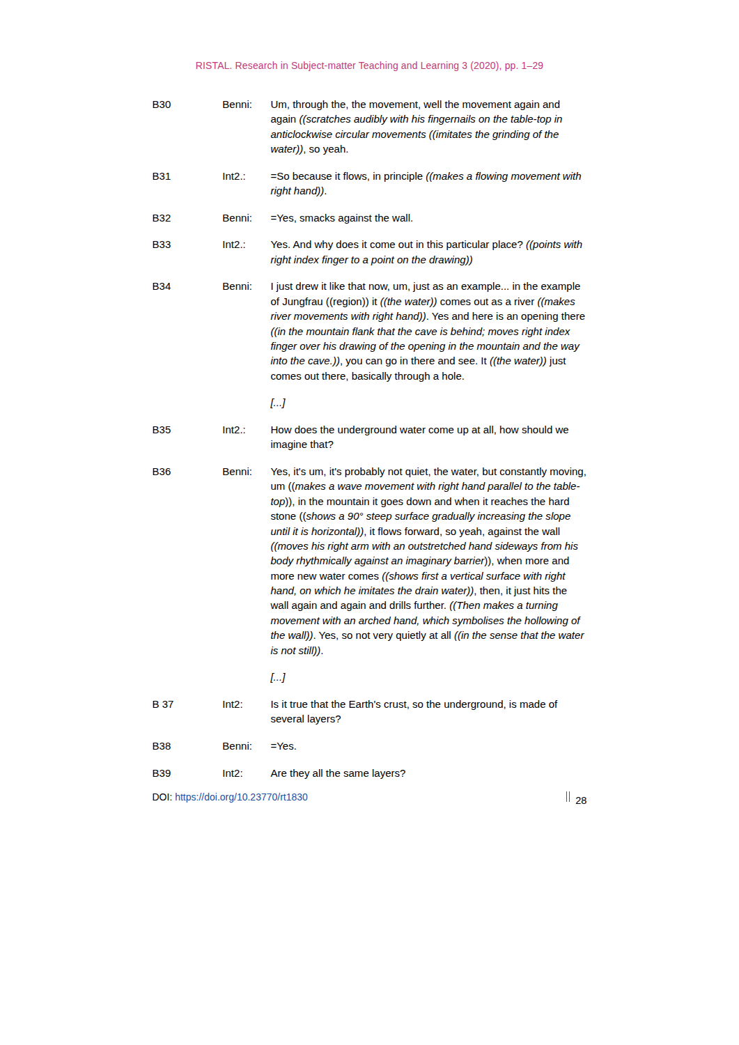RISTAL. Research in Subject-matter Teaching and Learning 3 (2020), pp. 1–29
| B30 | Benni: | Um, through the, the movement, well the movement again and again ((scratches audibly with his fingernails on the table-top in anticlockwise circular movements ((imitates the grinding of the water)) , so yeah. |
| B31 | Int2.: | =So because it flows, in principle ((makes a flowing movement with right hand)) . |
| B32 | Benni: | =Yes, smacks against the wall. |
| B33 | Int2.: | Yes. And why does it come out in this particular place? ((points with right index finger to a point on the drawing)) |
| B34 | Benni: | I just drew it like that now, um, just as an example... in the example of Jungfrau ((region)) it ((the water)) comes out as a river ((makes river movements with right hand)) . Yes and here is an opening there ((in the mountain flank that the cave is behind; moves right index finger over his drawing of the opening in the mountain and the way into the cave.)) , you can go in there and see. It ((the water)) just comes out there, basically through a hole. |
| | | [...] |
| B35 | Int2.: | How does the underground water come up at all, how should we imagine that? |
| B36 | Benni: | Yes, it's um, it's probably not quiet, the water, but constantly moving, um (( makes a wave movement with right hand parallel to the table-top )), in the mountain it goes down and when it reaches the hard stone (( shows a 90° steep surface gradually increasing the slope until it is horizontal)) , it flows forward, so yeah, against the wall ((moves his right arm with an outstretched hand sideways from his body rhythmically against an imaginary barrier )), when more and more new water comes ((shows first a vertical surface with right hand, on which he imitates the drain water)) , then, it just hits the wall again and again and drills further. ((Then makes a turning movement with an arched hand, which symbolises the hollowing of the wall)) . Yes, so not very quietly at all ((in the sense that the water is not still)) . |
| | | [...] |
| B 37 | Int2: | Is it true that the Earth's crust, so the underground, is made of several layers? |
| B38 | Benni: | =Yes. |
| B39 | Int2: | Are they all the same layers? |
DOI: https://doi.org/10.23770/rt1830
28